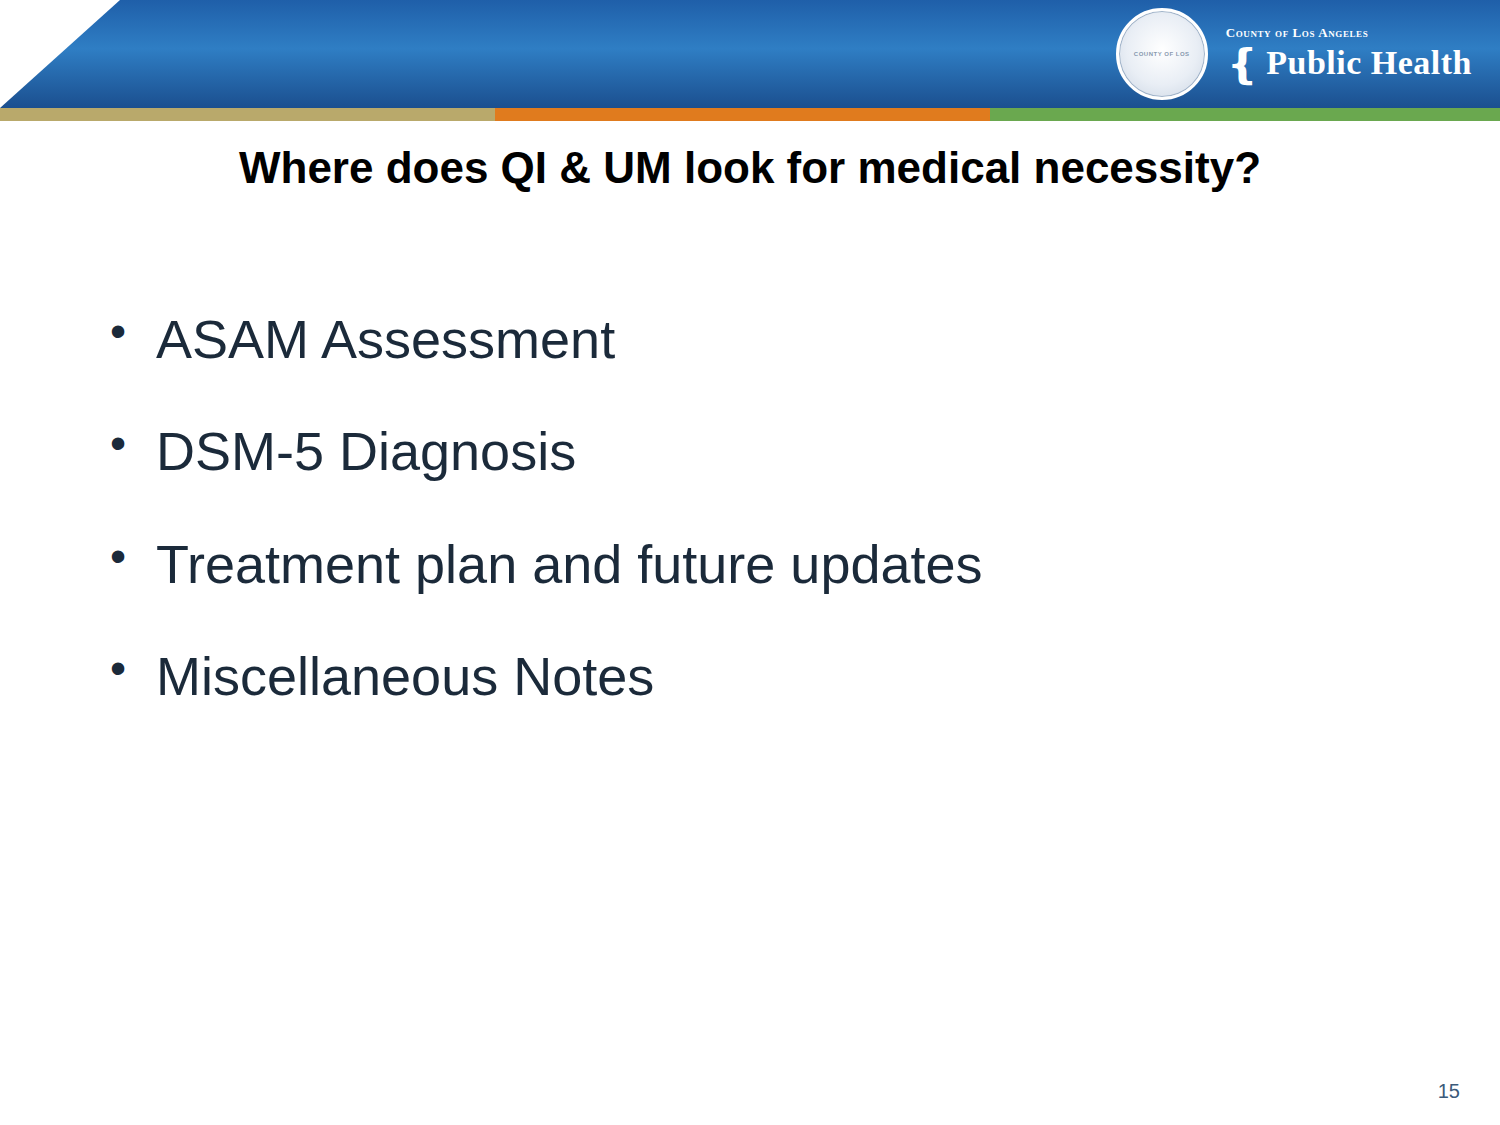County of Los Angeles ❴Public Health
Where does QI & UM look for medical necessity?
ASAM Assessment
DSM-5 Diagnosis
Treatment plan and future updates
Miscellaneous Notes
15